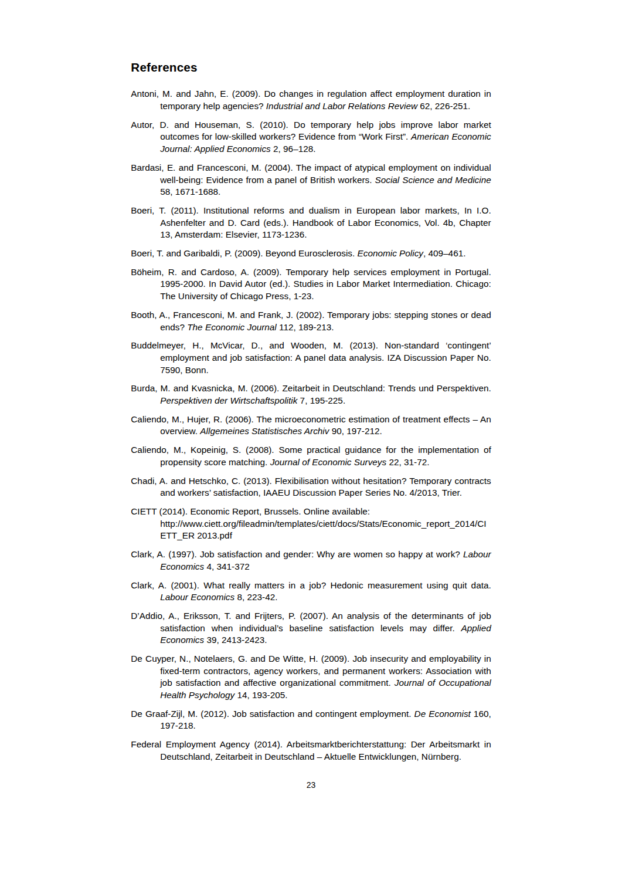References
Antoni, M. and Jahn, E. (2009). Do changes in regulation affect employment duration in temporary help agencies? Industrial and Labor Relations Review 62, 226-251.
Autor, D. and Houseman, S. (2010). Do temporary help jobs improve labor market outcomes for low-skilled workers? Evidence from “Work First”. American Economic Journal: Applied Economics 2, 96–128.
Bardasi, E. and Francesconi, M. (2004). The impact of atypical employment on individual well-being: Evidence from a panel of British workers. Social Science and Medicine 58, 1671-1688.
Boeri, T. (2011). Institutional reforms and dualism in European labor markets, In I.O. Ashenfelter and D. Card (eds.). Handbook of Labor Economics, Vol. 4b, Chapter 13, Amsterdam: Elsevier, 1173-1236.
Boeri, T. and Garibaldi, P. (2009). Beyond Eurosclerosis. Economic Policy, 409–461.
Böheim, R. and Cardoso, A. (2009). Temporary help services employment in Portugal. 1995-2000. In David Autor (ed.). Studies in Labor Market Intermediation. Chicago: The University of Chicago Press, 1-23.
Booth, A., Francesconi, M. and Frank, J. (2002). Temporary jobs: stepping stones or dead ends? The Economic Journal 112, 189-213.
Buddelmeyer, H., McVicar, D., and Wooden, M. (2013). Non-standard ‘contingent’ employment and job satisfaction: A panel data analysis. IZA Discussion Paper No. 7590, Bonn.
Burda, M. and Kvasnicka, M. (2006). Zeitarbeit in Deutschland: Trends und Perspektiven. Perspektiven der Wirtschaftspolitik 7, 195-225.
Caliendo, M., Hujer, R. (2006). The microeconometric estimation of treatment effects – An overview. Allgemeines Statistisches Archiv 90, 197-212.
Caliendo, M., Kopeinig, S. (2008). Some practical guidance for the implementation of propensity score matching. Journal of Economic Surveys 22, 31-72.
Chadi, A. and Hetschko, C. (2013). Flexibilisation without hesitation? Temporary contracts and workers’ satisfaction, IAAEU Discussion Paper Series No. 4/2013, Trier.
CIETT (2014). Economic Report, Brussels. Online available:
http://www.ciett.org/fileadmin/templates/ciett/docs/Stats/Economic_report_2014/CIETT_ER 2013.pdf
Clark, A. (1997). Job satisfaction and gender: Why are women so happy at work? Labour Economics 4, 341-372
Clark, A. (2001). What really matters in a job? Hedonic measurement using quit data. Labour Economics 8, 223-42.
D’Addio, A., Eriksson, T. and Frijters, P. (2007). An analysis of the determinants of job satisfaction when individual’s baseline satisfaction levels may differ. Applied Economics 39, 2413-2423.
De Cuyper, N., Notelaers, G. and De Witte, H. (2009). Job insecurity and employability in fixed-term contractors, agency workers, and permanent workers: Association with job satisfaction and affective organizational commitment. Journal of Occupational Health Psychology 14, 193-205.
De Graaf-Zijl, M. (2012). Job satisfaction and contingent employment. De Economist 160, 197-218.
Federal Employment Agency (2014). Arbeitsmarktberichterstattung: Der Arbeitsmarkt in Deutschland, Zeitarbeit in Deutschland – Aktuelle Entwicklungen, Nürnberg.
23